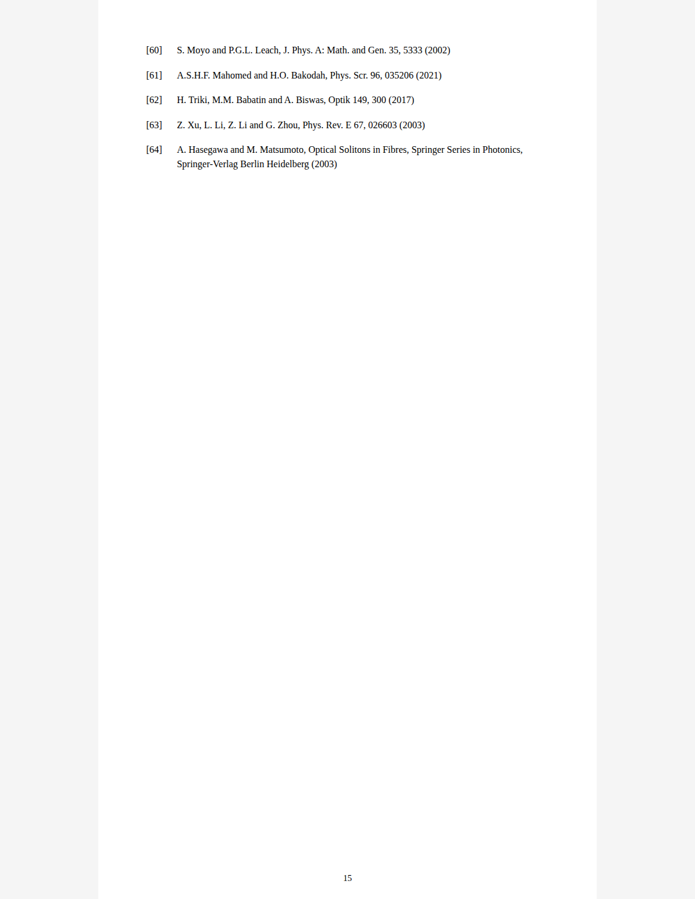[60] S. Moyo and P.G.L. Leach, J. Phys. A: Math. and Gen. 35, 5333 (2002)
[61] A.S.H.F. Mahomed and H.O. Bakodah, Phys. Scr. 96, 035206 (2021)
[62] H. Triki, M.M. Babatin and A. Biswas, Optik 149, 300 (2017)
[63] Z. Xu, L. Li, Z. Li and G. Zhou, Phys. Rev. E 67, 026603 (2003)
[64] A. Hasegawa and M. Matsumoto, Optical Solitons in Fibres, Springer Series in Photonics, Springer-Verlag Berlin Heidelberg (2003)
15